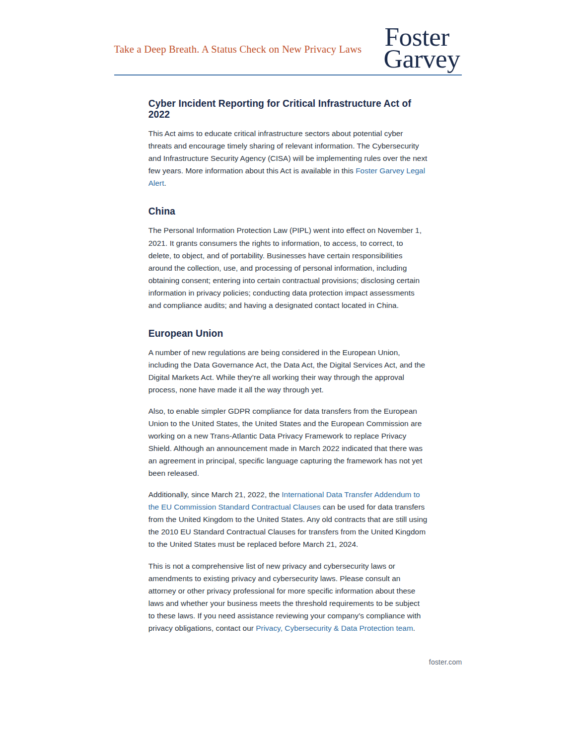Take a Deep Breath. A Status Check on New Privacy Laws
Foster Garvey
Cyber Incident Reporting for Critical Infrastructure Act of 2022
This Act aims to educate critical infrastructure sectors about potential cyber threats and encourage timely sharing of relevant information. The Cybersecurity and Infrastructure Security Agency (CISA) will be implementing rules over the next few years. More information about this Act is available in this Foster Garvey Legal Alert.
China
The Personal Information Protection Law (PIPL) went into effect on November 1, 2021. It grants consumers the rights to information, to access, to correct, to delete, to object, and of portability. Businesses have certain responsibilities around the collection, use, and processing of personal information, including obtaining consent; entering into certain contractual provisions; disclosing certain information in privacy policies; conducting data protection impact assessments and compliance audits; and having a designated contact located in China.
European Union
A number of new regulations are being considered in the European Union, including the Data Governance Act, the Data Act, the Digital Services Act, and the Digital Markets Act. While they’re all working their way through the approval process, none have made it all the way through yet.
Also, to enable simpler GDPR compliance for data transfers from the European Union to the United States, the United States and the European Commission are working on a new Trans-Atlantic Data Privacy Framework to replace Privacy Shield. Although an announcement made in March 2022 indicated that there was an agreement in principal, specific language capturing the framework has not yet been released.
Additionally, since March 21, 2022, the International Data Transfer Addendum to the EU Commission Standard Contractual Clauses can be used for data transfers from the United Kingdom to the United States. Any old contracts that are still using the 2010 EU Standard Contractual Clauses for transfers from the United Kingdom to the United States must be replaced before March 21, 2024.
This is not a comprehensive list of new privacy and cybersecurity laws or amendments to existing privacy and cybersecurity laws. Please consult an attorney or other privacy professional for more specific information about these laws and whether your business meets the threshold requirements to be subject to these laws. If you need assistance reviewing your company’s compliance with privacy obligations, contact our Privacy, Cybersecurity & Data Protection team.
foster.com